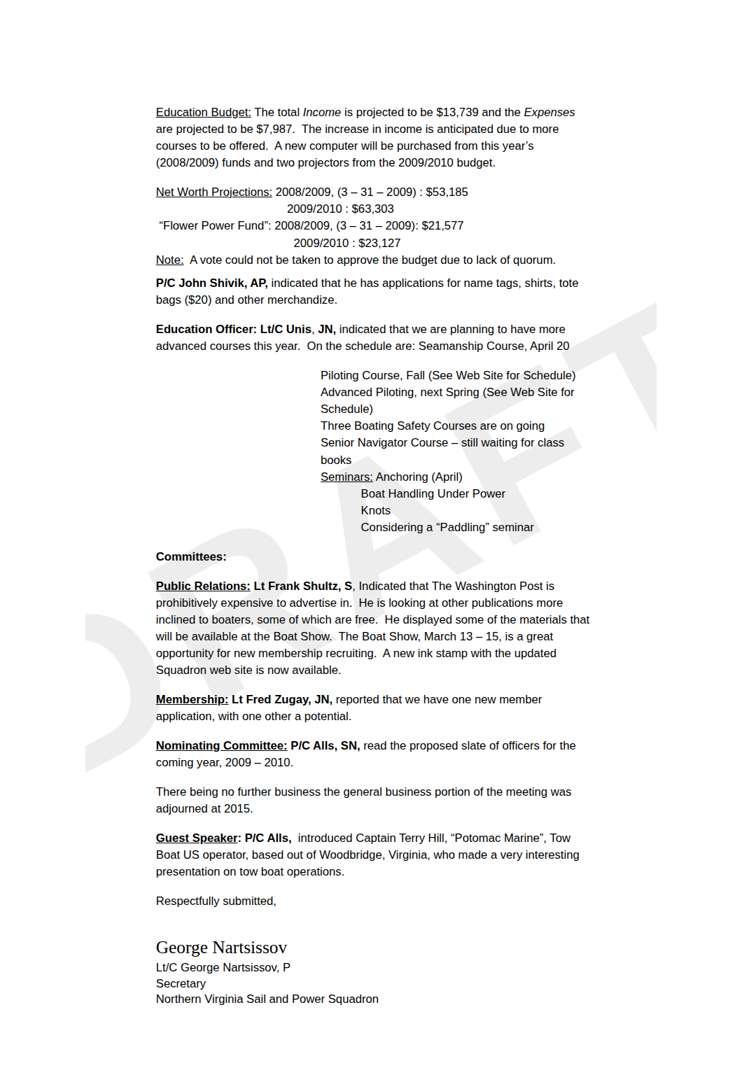DRAFT
Education Budget: The total Income is projected to be $13,739 and the Expenses are projected to be $7,987. The increase in income is anticipated due to more courses to be offered. A new computer will be purchased from this year’s (2008/2009) funds and two projectors from the 2009/2010 budget.
Net Worth Projections: 2008/2009, (3 – 31 – 2009) : $53,185
2009/2010 : $63,303
“Flower Power Fund”: 2008/2009, (3 – 31 – 2009): $21,577
2009/2010 : $23,127
Note: A vote could not be taken to approve the budget due to lack of quorum.
P/C John Shivik, AP, indicated that he has applications for name tags, shirts, tote bags ($20) and other merchandize.
Education Officer: Lt/C Unis, JN, indicated that we are planning to have more advanced courses this year. On the schedule are: Seamanship Course, April 20
Piloting Course, Fall (See Web Site for Schedule)
Advanced Piloting, next Spring (See Web Site for Schedule)
Three Boating Safety Courses are on going
Senior Navigator Course – still waiting for class books
Seminars: Anchoring (April)
Boat Handling Under Power
Knots
Considering a “Paddling” seminar
Committees:
Public Relations: Lt Frank Shultz, S, Indicated that The Washington Post is prohibitively expensive to advertise in. He is looking at other publications more inclined to boaters, some of which are free. He displayed some of the materials that will be available at the Boat Show. The Boat Show, March 13 – 15, is a great opportunity for new membership recruiting. A new ink stamp with the updated Squadron web site is now available.
Membership: Lt Fred Zugay, JN, reported that we have one new member application, with one other a potential.
Nominating Committee: P/C Alls, SN, read the proposed slate of officers for the coming year, 2009 – 2010.
There being no further business the general business portion of the meeting was adjourned at 2015.
Guest Speaker: P/C Alls, introduced Captain Terry Hill, “Potomac Marine”, Tow Boat US operator, based out of Woodbridge, Virginia, who made a very interesting presentation on tow boat operations.
Respectfully submitted,
George Nartsissov
Lt/C George Nartsissov, P
Secretary
Northern Virginia Sail and Power Squadron